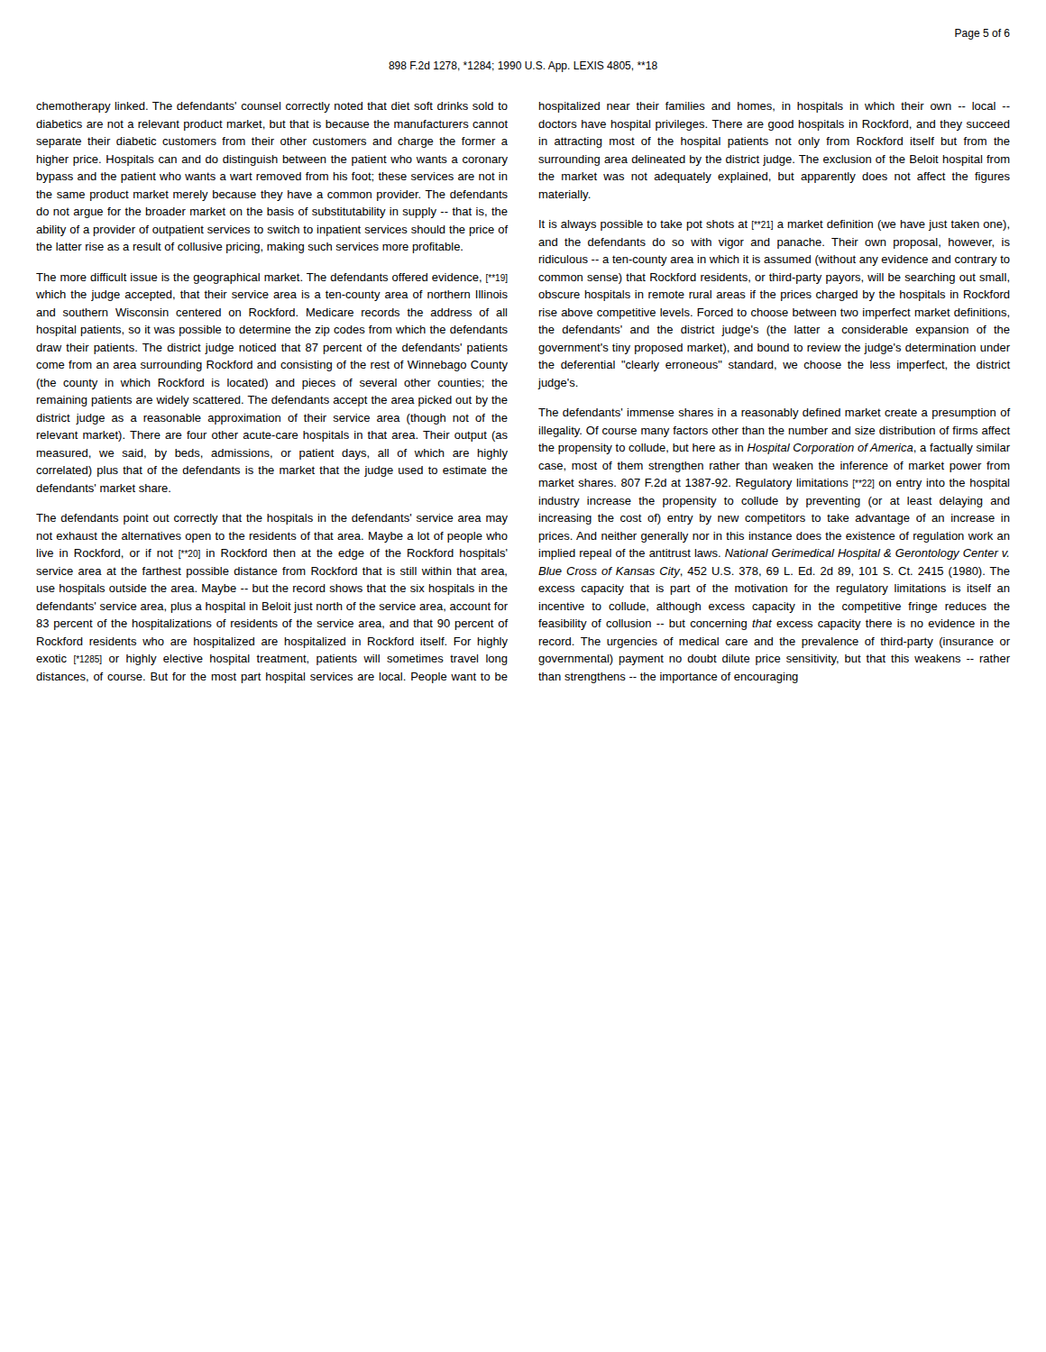Page 5 of 6
898 F.2d 1278, *1284; 1990 U.S. App. LEXIS 4805, **18
chemotherapy linked. The defendants' counsel correctly noted that diet soft drinks sold to diabetics are not a relevant product market, but that is because the manufacturers cannot separate their diabetic customers from their other customers and charge the former a higher price. Hospitals can and do distinguish between the patient who wants a coronary bypass and the patient who wants a wart removed from his foot; these services are not in the same product market merely because they have a common provider. The defendants do not argue for the broader market on the basis of substitutability in supply -- that is, the ability of a provider of outpatient services to switch to inpatient services should the price of the latter rise as a result of collusive pricing, making such services more profitable.
The more difficult issue is the geographical market. The defendants offered evidence, [**19] which the judge accepted, that their service area is a ten-county area of northern Illinois and southern Wisconsin centered on Rockford. Medicare records the address of all hospital patients, so it was possible to determine the zip codes from which the defendants draw their patients. The district judge noticed that 87 percent of the defendants' patients come from an area surrounding Rockford and consisting of the rest of Winnebago County (the county in which Rockford is located) and pieces of several other counties; the remaining patients are widely scattered. The defendants accept the area picked out by the district judge as a reasonable approximation of their service area (though not of the relevant market). There are four other acute-care hospitals in that area. Their output (as measured, we said, by beds, admissions, or patient days, all of which are highly correlated) plus that of the defendants is the market that the judge used to estimate the defendants' market share.
The defendants point out correctly that the hospitals in the defendants' service area may not exhaust the alternatives open to the residents of that area. Maybe a lot of people who live in Rockford, or if not [**20] in Rockford then at the edge of the Rockford hospitals' service area at the farthest possible distance from Rockford that is still within that area, use hospitals outside the area. Maybe -- but the record shows that the six hospitals in the defendants' service area, plus a hospital in Beloit just north of the service area, account for 83 percent of the hospitalizations of residents of the service area, and that 90 percent of Rockford residents who are hospitalized are hospitalized in Rockford itself. For highly exotic [*1285] or highly elective hospital treatment, patients will sometimes travel long distances, of course. But for the most part hospital services are local. People want to be hospitalized near their families and homes, in hospitals in which their own -- local -- doctors have hospital privileges. There are good hospitals in Rockford, and they succeed in attracting most of the hospital patients not only from Rockford itself but from the surrounding area delineated by the district judge. The exclusion of the Beloit hospital from the market was not adequately explained, but apparently does not affect the figures materially.
It is always possible to take pot shots at [**21] a market definition (we have just taken one), and the defendants do so with vigor and panache. Their own proposal, however, is ridiculous -- a ten-county area in which it is assumed (without any evidence and contrary to common sense) that Rockford residents, or third-party payors, will be searching out small, obscure hospitals in remote rural areas if the prices charged by the hospitals in Rockford rise above competitive levels. Forced to choose between two imperfect market definitions, the defendants' and the district judge's (the latter a considerable expansion of the government's tiny proposed market), and bound to review the judge's determination under the deferential "clearly erroneous" standard, we choose the less imperfect, the district judge's.
The defendants' immense shares in a reasonably defined market create a presumption of illegality. Of course many factors other than the number and size distribution of firms affect the propensity to collude, but here as in Hospital Corporation of America, a factually similar case, most of them strengthen rather than weaken the inference of market power from market shares. 807 F.2d at 1387-92. Regulatory limitations [**22] on entry into the hospital industry increase the propensity to collude by preventing (or at least delaying and increasing the cost of) entry by new competitors to take advantage of an increase in prices. And neither generally nor in this instance does the existence of regulation work an implied repeal of the antitrust laws. National Gerimedical Hospital & Gerontology Center v. Blue Cross of Kansas City, 452 U.S. 378, 69 L. Ed. 2d 89, 101 S. Ct. 2415 (1980). The excess capacity that is part of the motivation for the regulatory limitations is itself an incentive to collude, although excess capacity in the competitive fringe reduces the feasibility of collusion -- but concerning that excess capacity there is no evidence in the record. The urgencies of medical care and the prevalence of third-party (insurance or governmental) payment no doubt dilute price sensitivity, but that this weakens -- rather than strengthens -- the importance of encouraging